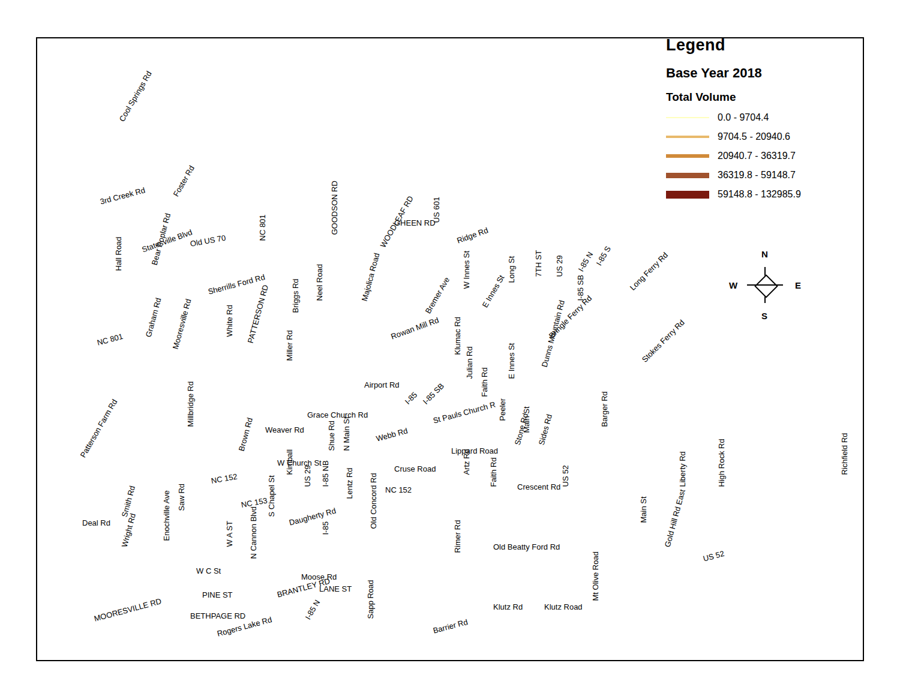Legend
Base Year 2018
Total Volume
0.0 - 9704.4
9704.5 - 20940.6
20940.7 - 36319.7
36319.8 - 59148.7
59148.8 - 132985.9
N S W E
Cool Springs Rd Foster Rd 3rd Creek Rd Statesville Blvd Old US 70 NC 801 GOODSON RD WOODLEAF RD GHEEN RD US 601 Ridge Rd 7TH ST US 29 I-85 N I-85 S Long Ferry Rd Hall Road Bear Poplar Rd Sherrills Ford Rd Neel Road Briggs Rd Majolica Road Rowan Mill Rd Bremer Ave W Innes St E Innes St Long St I-85 SB Bringle Ferry Rd NC 801 Graham Rd Mooresville Rd White Rd PATTERSON RD Miller Rd Airport Rd Klumac Rd Julian Rd E Innes St Dunns Mountain Rd Stokes Ferry Rd Grace Church Rd Weaver Rd I-85 I-85 SB Faith Rd Peeler Main St Barger Rd Millbridge Rd Brown Rd W Church St Shue Rd N Main St Webb Rd St Pauls Church R Lippard Road Stone Rd Sides Rd Patterson Farm Rd NC 152 Kimball US 29 I-85 NB Lentz Rd Cruse Road NC 152 Artz Rd Faith Rd Crescent Rd US 52 Liberty Rd High Rock Rd Richfield Rd Deal Rd Smith Rd Saw Rd NC 153 S Chapel St Daugherty Rd I-85 Old Concord Rd Rimer Rd Old Beatty Ford Rd Main St Gold Hill Rd East US 52 Wright Rd Enochville Ave W C St W A ST N Cannon Blvd Moose Rd LANE ST PINE ST BRANTLEY RD BETHPAGE RD MOORESVILLE RD Rogers Lake Rd I-85 N Sapp Road Barrier Rd Klutz Rd Klutz Road Mt Olive Road